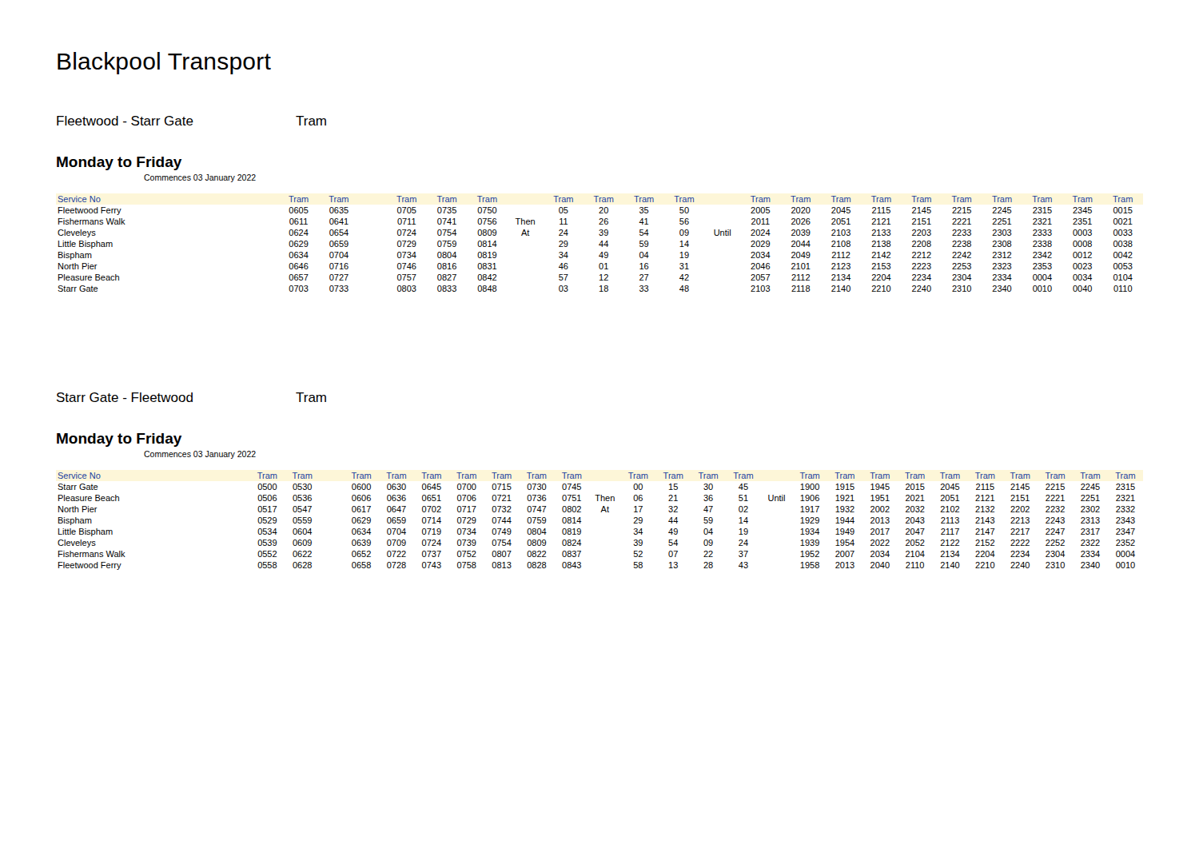Blackpool Transport
Fleetwood - Starr Gate Tram
Monday to Friday
Commences 03 January 2022
| Service No | Tram | Tram | | Tram | Tram | Tram | | Tram | Tram | Tram | Tram | | Tram | Tram | Tram | Tram | Tram | Tram | Tram | Tram | Tram | Tram |
| --- | --- | --- | --- | --- | --- | --- | --- | --- | --- | --- | --- | --- | --- | --- | --- | --- | --- | --- | --- | --- | --- | --- |
| Fleetwood Ferry | 0605 | 0635 | | 0705 | 0735 | 0750 | | 05 | 20 | 35 | 50 | | 2005 | 2020 | 2045 | 2115 | 2145 | 2215 | 2245 | 2315 | 2345 | 0015 |
| Fishermans Walk | 0611 | 0641 | | 0711 | 0741 | 0756 | Then | 11 | 26 | 41 | 56 | | 2011 | 2026 | 2051 | 2121 | 2151 | 2221 | 2251 | 2321 | 2351 | 0021 |
| Cleveleys | 0624 | 0654 | | 0724 | 0754 | 0809 | At | 24 | 39 | 54 | 09 | Until | 2024 | 2039 | 2103 | 2133 | 2203 | 2233 | 2303 | 2333 | 0003 | 0033 |
| Little Bispham | 0629 | 0659 | | 0729 | 0759 | 0814 | | 29 | 44 | 59 | 14 | | 2029 | 2044 | 2108 | 2138 | 2208 | 2238 | 2308 | 2338 | 0008 | 0038 |
| Bispham | 0634 | 0704 | | 0734 | 0804 | 0819 | | 34 | 49 | 04 | 19 | | 2034 | 2049 | 2112 | 2142 | 2212 | 2242 | 2312 | 2342 | 0012 | 0042 |
| North Pier | 0646 | 0716 | | 0746 | 0816 | 0831 | | 46 | 01 | 16 | 31 | | 2046 | 2101 | 2123 | 2153 | 2223 | 2253 | 2323 | 2353 | 0023 | 0053 |
| Pleasure Beach | 0657 | 0727 | | 0757 | 0827 | 0842 | | 57 | 12 | 27 | 42 | | 2057 | 2112 | 2134 | 2204 | 2234 | 2304 | 2334 | 0004 | 0034 | 0104 |
| Starr Gate | 0703 | 0733 | | 0803 | 0833 | 0848 | | 03 | 18 | 33 | 48 | | 2103 | 2118 | 2140 | 2210 | 2240 | 2310 | 2340 | 0010 | 0040 | 0110 |
Starr Gate - Fleetwood Tram
Monday to Friday
Commences 03 January 2022
| Service No | Tram | Tram | | Tram | Tram | Tram | Tram | Tram | Tram | Tram | | Tram | Tram | Tram | Tram | | Tram | Tram | Tram | Tram | Tram | Tram | Tram | Tram | Tram | Tram |
| --- | --- | --- | --- | --- | --- | --- | --- | --- | --- | --- | --- | --- | --- | --- | --- | --- | --- | --- | --- | --- | --- | --- | --- | --- | --- | --- |
| Starr Gate | 0500 | 0530 | | 0600 | 0630 | 0645 | 0700 | 0715 | 0730 | 0745 | | 00 | 15 | 30 | 45 | | 1900 | 1915 | 1945 | 2015 | 2045 | 2115 | 2145 | 2215 | 2245 | 2315 |
| Pleasure Beach | 0506 | 0536 | | 0606 | 0636 | 0651 | 0706 | 0721 | 0736 | 0751 | Then | 06 | 21 | 36 | 51 | Until | 1906 | 1921 | 1951 | 2021 | 2051 | 2121 | 2151 | 2221 | 2251 | 2321 |
| North Pier | 0517 | 0547 | | 0617 | 0647 | 0702 | 0717 | 0732 | 0747 | 0802 | At | 17 | 32 | 47 | 02 | | 1917 | 1932 | 2002 | 2032 | 2102 | 2132 | 2202 | 2232 | 2302 | 2332 |
| Bispham | 0529 | 0559 | | 0629 | 0659 | 0714 | 0729 | 0744 | 0759 | 0814 | | 29 | 44 | 59 | 14 | | 1929 | 1944 | 2013 | 2043 | 2113 | 2143 | 2213 | 2243 | 2313 | 2343 |
| Little Bispham | 0534 | 0604 | | 0634 | 0704 | 0719 | 0734 | 0749 | 0804 | 0819 | | 34 | 49 | 04 | 19 | | 1934 | 1949 | 2017 | 2047 | 2117 | 2147 | 2217 | 2247 | 2317 | 2347 |
| Cleveleys | 0539 | 0609 | | 0639 | 0709 | 0724 | 0739 | 0754 | 0809 | 0824 | | 39 | 54 | 09 | 24 | | 1939 | 1954 | 2022 | 2052 | 2122 | 2152 | 2222 | 2252 | 2322 | 2352 |
| Fishermans Walk | 0552 | 0622 | | 0652 | 0722 | 0737 | 0752 | 0807 | 0822 | 0837 | | 52 | 07 | 22 | 37 | | 1952 | 2007 | 2034 | 2104 | 2134 | 2204 | 2234 | 2304 | 2334 | 0004 |
| Fleetwood Ferry | 0558 | 0628 | | 0658 | 0728 | 0743 | 0758 | 0813 | 0828 | 0843 | | 58 | 13 | 28 | 43 | | 1958 | 2013 | 2040 | 2110 | 2140 | 2210 | 2240 | 2310 | 2340 | 0010 |